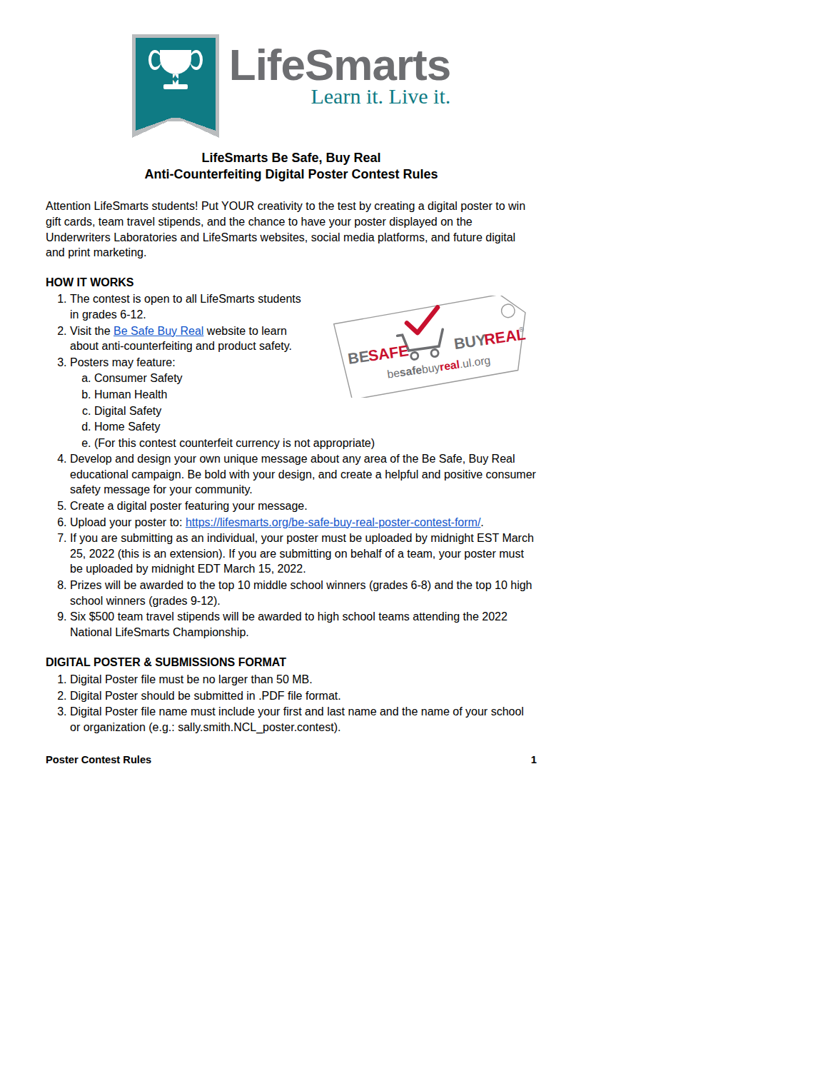✦
Life Smarts
Learn it. Live it.
LifeSmarts Be Safe, Buy Real
Anti-Counterfeiting Digital Poster Contest Rules
Attention LifeSmarts students! Put YOUR creativity to the test by creating a digital poster to win gift cards, team travel stipends, and the chance to have your poster displayed on the Underwriters Laboratories and LifeSmarts websites, social media platforms, and future digital and print marketing.
HOW IT WORKS
BE SAFE BUY REAL ® besafebuyreal.ul.org
The contest is open to all LifeSmarts students in grades 6-12.
Visit the Be Safe Buy Real website to learn about anti-counterfeiting and product safety.
Posters may feature:
Consumer Safety
Human Health
Digital Safety
Home Safety
(For this contest counterfeit currency is not appropriate)
Develop and design your own unique message about any area of the Be Safe, Buy Real educational campaign. Be bold with your design, and create a helpful and positive consumer safety message for your community.
Create a digital poster featuring your message.
Upload your poster to: https://lifesmarts.org/be-safe-buy-real-poster-contest-form/.
If you are submitting as an individual, your poster must be uploaded by midnight EST March 25, 2022 (this is an extension). If you are submitting on behalf of a team, your poster must be uploaded by midnight EDT March 15, 2022.
Prizes will be awarded to the top 10 middle school winners (grades 6-8) and the top 10 high school winners (grades 9-12).
Six $500 team travel stipends will be awarded to high school teams attending the 2022 National LifeSmarts Championship.
DIGITAL POSTER & SUBMISSIONS FORMAT
Digital Poster file must be no larger than 50 MB.
Digital Poster should be submitted in .PDF file format.
Digital Poster file name must include your first and last name and the name of your school or organization (e.g.: sally.smith.NCL_poster.contest).
Poster Contest Rules 1